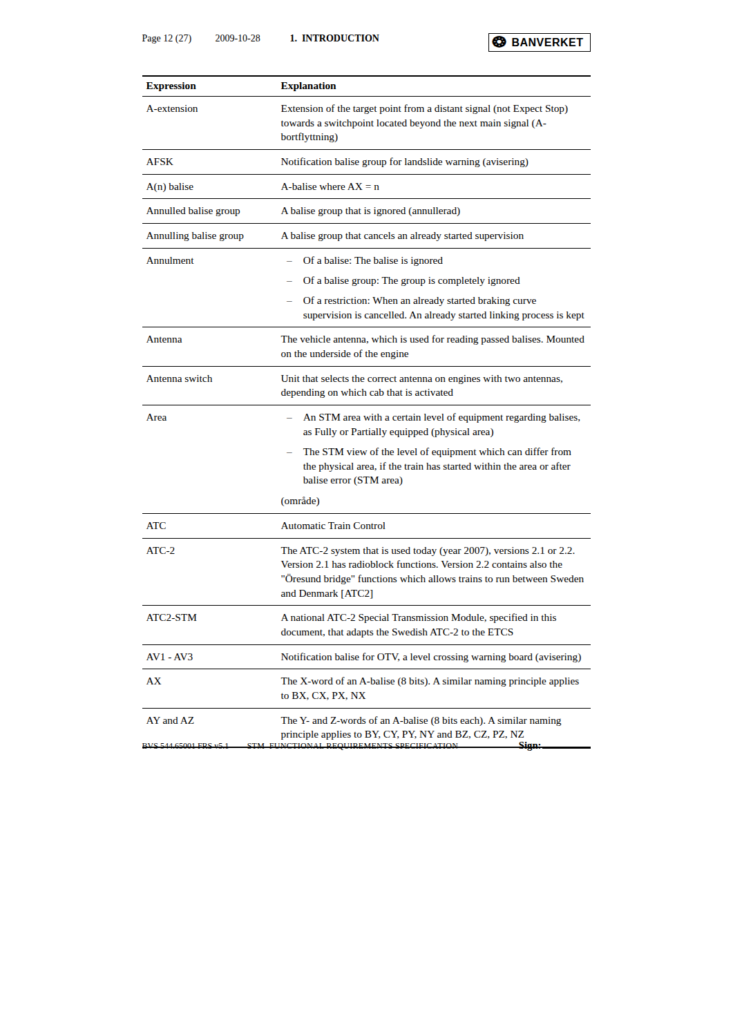Page 12 (27) 2009-10-28 1. INTRODUCTION
❂ BANVERKET
| Expression | Explanation |
| --- | --- |
| A-extension | Extension of the target point from a distant signal (not Expect Stop) towards a switchpoint located beyond the next main signal (A-bortflyttning) |
| AFSK | Notification balise group for landslide warning (avisering) |
| A(n) balise | A-balise where AX = n |
| Annulled balise group | A balise group that is ignored (annullerad) |
| Annulling balise group | A balise group that cancels an already started supervision |
| Annulment | Of a balise: The balise is ignored Of a balise group: The group is completely ignored Of a restriction: When an already started braking curve supervision is cancelled. An already started linking process is kept |
| Antenna | The vehicle antenna, which is used for reading passed balises. Mounted on the underside of the engine |
| Antenna switch | Unit that selects the correct antenna on engines with two antennas, depending on which cab that is activated |
| Area | An STM area with a certain level of equipment regarding balises, as Fully or Partially equipped (physical area) The STM view of the level of equipment which can differ from the physical area, if the train has started within the area or after balise error (STM area) (område) |
| ATC | Automatic Train Control |
| ATC-2 | The ATC-2 system that is used today (year 2007), versions 2.1 or 2.2. Version 2.1 has radioblock functions. Version 2.2 contains also the "Öresund bridge" functions which allows trains to run between Sweden and Denmark [ATC2] |
| ATC2-STM | A national ATC-2 Special Transmission Module, specified in this document, that adapts the Swedish ATC-2 to the ETCS |
| AV1 - AV3 | Notification balise for OTV, a level crossing warning board (avisering) |
| AX | The X-word of an A-balise (8 bits). A similar naming principle applies to BX, CX, PX, NX |
| AY and AZ | The Y- and Z-words of an A-balise (8 bits each). A similar naming principle applies to BY, CY, PY, NY and BZ, CZ, PZ, NZ |
BVS 544.65001 FRS v5.1 STM FUNCTIONAL REQUIREMENTS SPECIFICATION Sign: